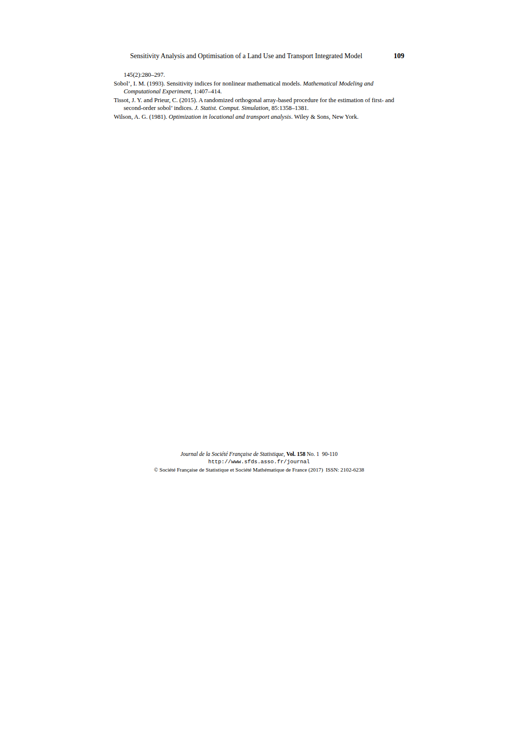Sensitivity Analysis and Optimisation of a Land Use and Transport Integrated Model 109
145(2):280–297.
Sobol’, I. M. (1993). Sensitivity indices for nonlinear mathematical models. Mathematical Modeling and Computational Experiment, 1:407–414.
Tissot, J. Y. and Prieur, C. (2015). A randomized orthogonal array-based procedure for the estimation of first- and second-order sobol’ indices. J. Statist. Comput. Simulation, 85:1358–1381.
Wilson, A. G. (1981). Optimization in locational and transport analysis. Wiley & Sons, New York.
Journal de la Société Française de Statistique, Vol. 158 No. 1 90-110
http://www.sfds.asso.fr/journal
© Société Française de Statistique et Société Mathématique de France (2017) ISSN: 2102-6238